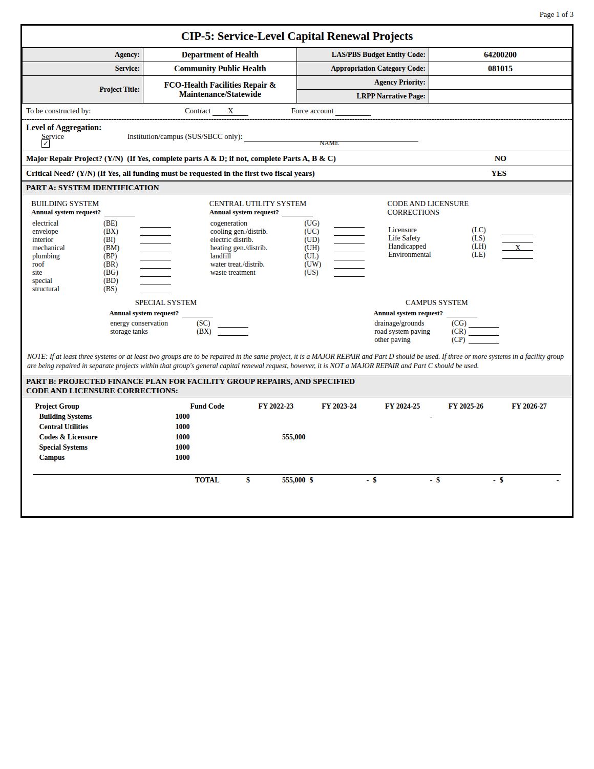Page 1 of 3
CIP-5: Service-Level Capital Renewal Projects
| Agency: | Department of Health | LAS/PBS Budget Entity Code: | 64200200 |
| Service: | Community Public Health | Appropriation Category Code: | 081015 |
| Project Title: | FCO-Health Facilities Repair & Maintenance/Statewide | Agency Priority: | |
| LRPP Narrative Page: | |
To be constructed by: Contract X Force account
Level of Aggregation:
Service Institution/campus (SUS/SBCC only):
✓ NAME
Major Repair Project? (Y/N) (If Yes, complete parts A & D; if not, complete Parts A, B & C) NO
Critical Need? (Y/N) (If Yes, all funding must be requested in the first two fiscal years) YES
PART A: SYSTEM IDENTIFICATION
BUILDING SYSTEM
Annual system request?
| electrical | (BE) | |
| envelope | (BX) | |
| interior | (BI) | |
| mechanical | (BM) | |
| plumbing | (BP) | |
| roof | (BR) | |
| site | (BG) | |
| special | (BD) | |
| structural | (BS) | |
CENTRAL UTILITY SYSTEM
Annual system request?
| cogeneration | (UG) | |
| cooling gen./distrib. | (UC) | |
| electric distrib. | (UD) | |
| heating gen./distrib. | (UH) | |
| landfill | (UL) | |
| water treat./distrib. | (UW) | |
| waste treatment | (US) | |
CODE AND LICENSURE
CORRECTIONS
| Licensure | (LC) | |
| Life Safety | (LS) | |
| Handicapped | (LH) | X |
| Environmental | (LE) | |
SPECIAL SYSTEM
Annual system request?
| energy conservation | (SC) | |
| storage tanks | (BX) | |
CAMPUS SYSTEM
Annual system request?
| drainage/grounds | (CG) | |
| road system paving | (CR) | |
| other paving | (CP) | |
NOTE: If at least three systems or at least two groups are to be repaired in the same project, it is a MAJOR REPAIR and Part D should be used. If three or more systems in a facility group are being repaired in separate projects within that group's general capital renewal request, however, it is NOT a MAJOR REPAIR and Part C should be used.
PART B: PROJECTED FINANCE PLAN FOR FACILITY GROUP REPAIRS, AND SPECIFIED
CODE AND LICENSURE CORRECTIONS:
| Project Group | Fund Code | FY 2022-23 | FY 2023-24 | FY 2024-25 | FY 2025-26 | FY 2026-27 |
| --- | --- | --- | --- | --- | --- | --- |
| Building Systems | 1000 | | | - | | |
| Central Utilities | 1000 | | | | | |
| Codes & Licensure | 1000 | 555,000 | | | | |
| Special Systems | 1000 | | | | | |
| Campus | 1000 | | | | | |
| | TOTAL | $ 555,000 | $ - | $ - | $ - | $ - |